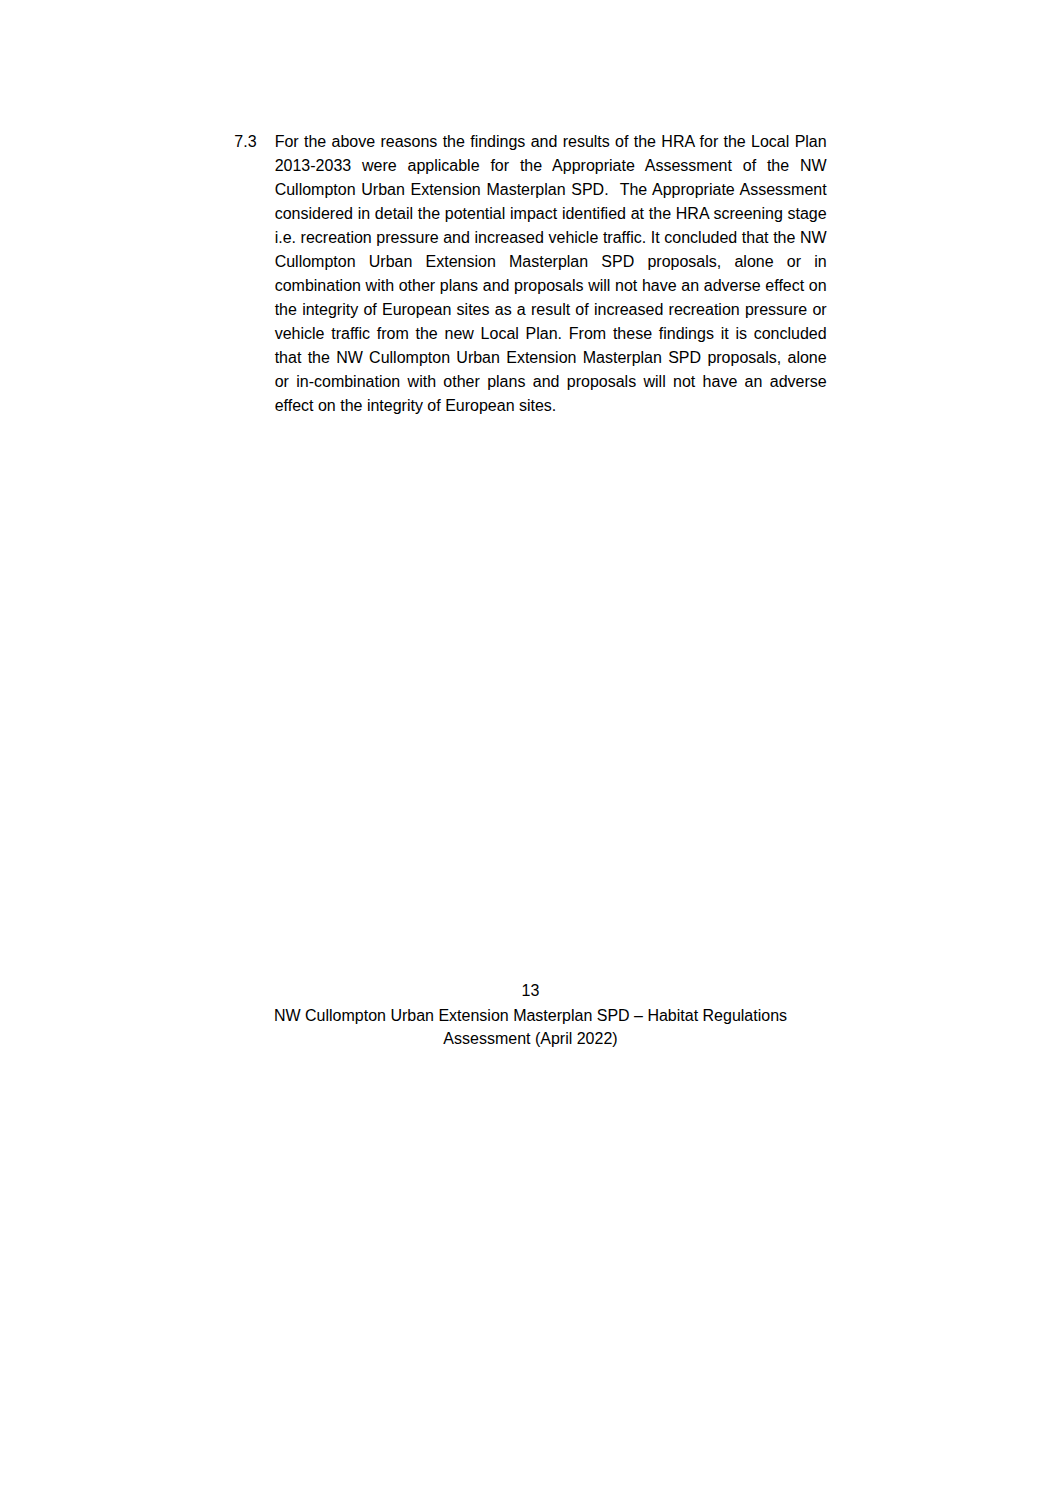7.3
For the above reasons the findings and results of the HRA for the Local Plan 2013-2033 were applicable for the Appropriate Assessment of the NW Cullompton Urban Extension Masterplan SPD. The Appropriate Assessment considered in detail the potential impact identified at the HRA screening stage i.e. recreation pressure and increased vehicle traffic. It concluded that the NW Cullompton Urban Extension Masterplan SPD proposals, alone or in combination with other plans and proposals will not have an adverse effect on the integrity of European sites as a result of increased recreation pressure or vehicle traffic from the new Local Plan. From these findings it is concluded that the NW Cullompton Urban Extension Masterplan SPD proposals, alone or in-combination with other plans and proposals will not have an adverse effect on the integrity of European sites.
13
NW Cullompton Urban Extension Masterplan SPD – Habitat Regulations Assessment (April 2022)